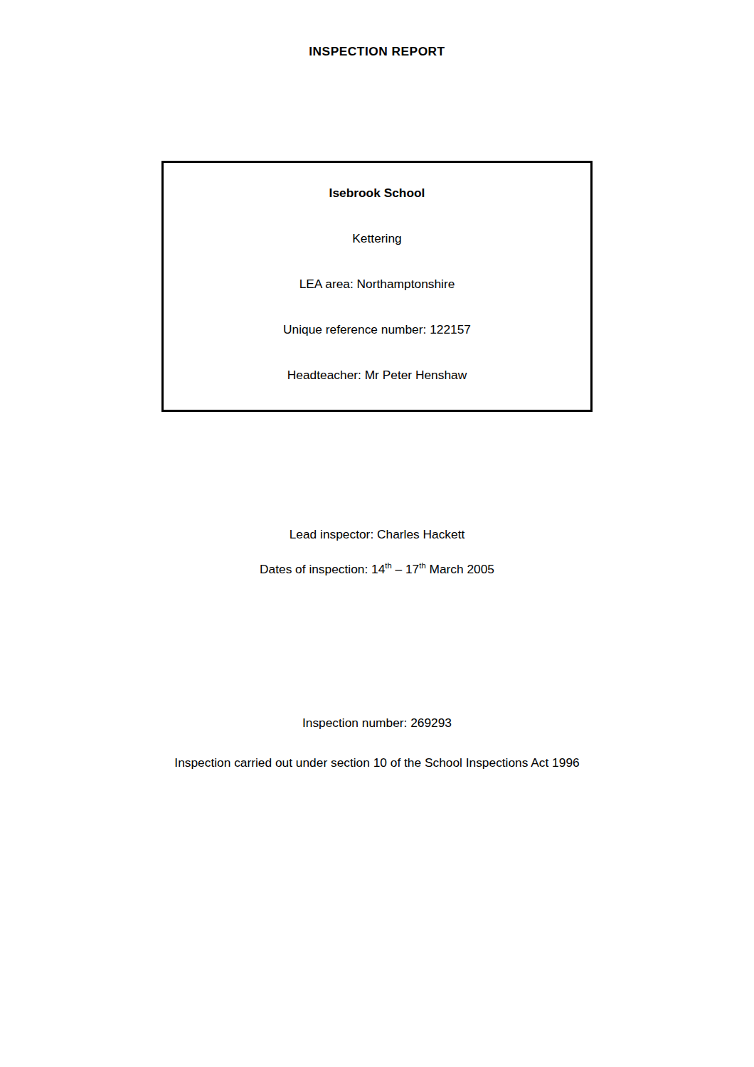INSPECTION REPORT
Isebrook School
Kettering
LEA area: Northamptonshire
Unique reference number: 122157
Headteacher: Mr Peter Henshaw
Lead inspector: Charles Hackett
Dates of inspection: 14th – 17th March 2005
Inspection number: 269293
Inspection carried out under section 10 of the School Inspections Act 1996